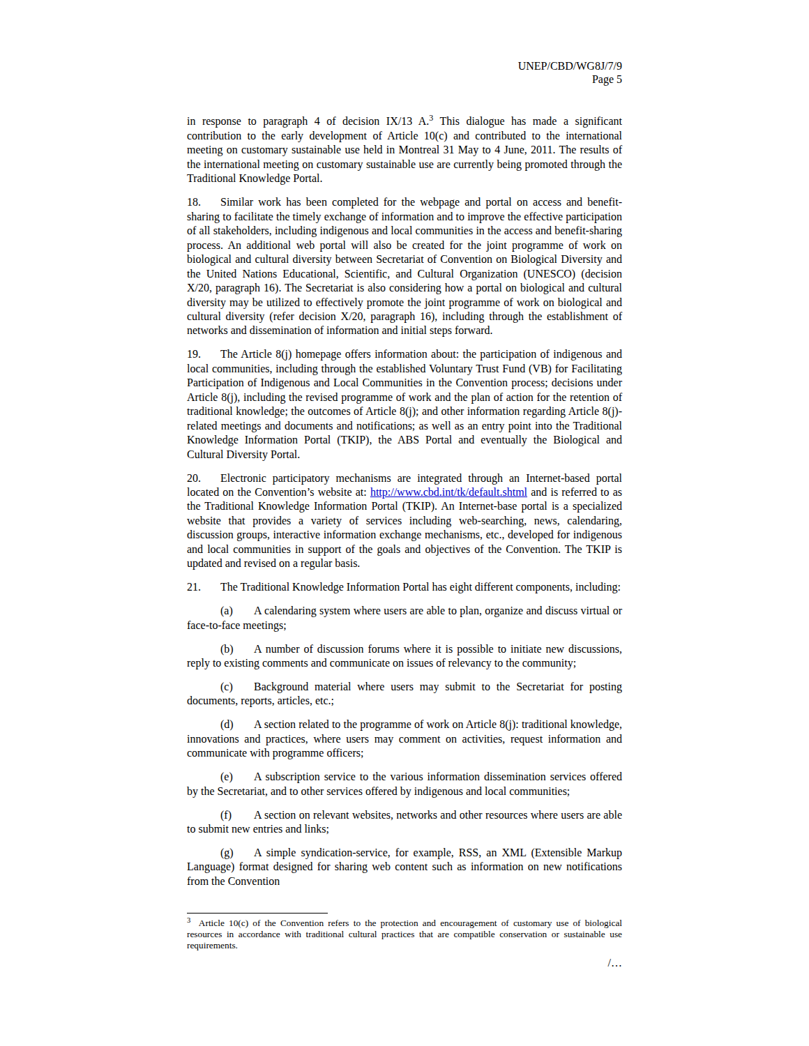UNEP/CBD/WG8J/7/9
Page 5
in response to paragraph 4 of decision IX/13 A.3 This dialogue has made a significant contribution to the early development of Article 10(c) and contributed to the international meeting on customary sustainable use held in Montreal 31 May to 4 June, 2011. The results of the international meeting on customary sustainable use are currently being promoted through the Traditional Knowledge Portal.
18. Similar work has been completed for the webpage and portal on access and benefit-sharing to facilitate the timely exchange of information and to improve the effective participation of all stakeholders, including indigenous and local communities in the access and benefit-sharing process. An additional web portal will also be created for the joint programme of work on biological and cultural diversity between Secretariat of Convention on Biological Diversity and the United Nations Educational, Scientific, and Cultural Organization (UNESCO) (decision X/20, paragraph 16). The Secretariat is also considering how a portal on biological and cultural diversity may be utilized to effectively promote the joint programme of work on biological and cultural diversity (refer decision X/20, paragraph 16), including through the establishment of networks and dissemination of information and initial steps forward.
19. The Article 8(j) homepage offers information about: the participation of indigenous and local communities, including through the established Voluntary Trust Fund (VB) for Facilitating Participation of Indigenous and Local Communities in the Convention process; decisions under Article 8(j), including the revised programme of work and the plan of action for the retention of traditional knowledge; the outcomes of Article 8(j); and other information regarding Article 8(j)-related meetings and documents and notifications; as well as an entry point into the Traditional Knowledge Information Portal (TKIP), the ABS Portal and eventually the Biological and Cultural Diversity Portal.
20. Electronic participatory mechanisms are integrated through an Internet-based portal located on the Convention’s website at: http://www.cbd.int/tk/default.shtml and is referred to as the Traditional Knowledge Information Portal (TKIP). An Internet-base portal is a specialized website that provides a variety of services including web-searching, news, calendaring, discussion groups, interactive information exchange mechanisms, etc., developed for indigenous and local communities in support of the goals and objectives of the Convention. The TKIP is updated and revised on a regular basis.
21. The Traditional Knowledge Information Portal has eight different components, including:
(a) A calendaring system where users are able to plan, organize and discuss virtual or face-to-face meetings;
(b) A number of discussion forums where it is possible to initiate new discussions, reply to existing comments and communicate on issues of relevancy to the community;
(c) Background material where users may submit to the Secretariat for posting documents, reports, articles, etc.;
(d) A section related to the programme of work on Article 8(j): traditional knowledge, innovations and practices, where users may comment on activities, request information and communicate with programme officers;
(e) A subscription service to the various information dissemination services offered by the Secretariat, and to other services offered by indigenous and local communities;
(f) A section on relevant websites, networks and other resources where users are able to submit new entries and links;
(g) A simple syndication-service, for example, RSS, an XML (Extensible Markup Language) format designed for sharing web content such as information on new notifications from the Convention
3 Article 10(c) of the Convention refers to the protection and encouragement of customary use of biological resources in accordance with traditional cultural practices that are compatible conservation or sustainable use requirements.
/…